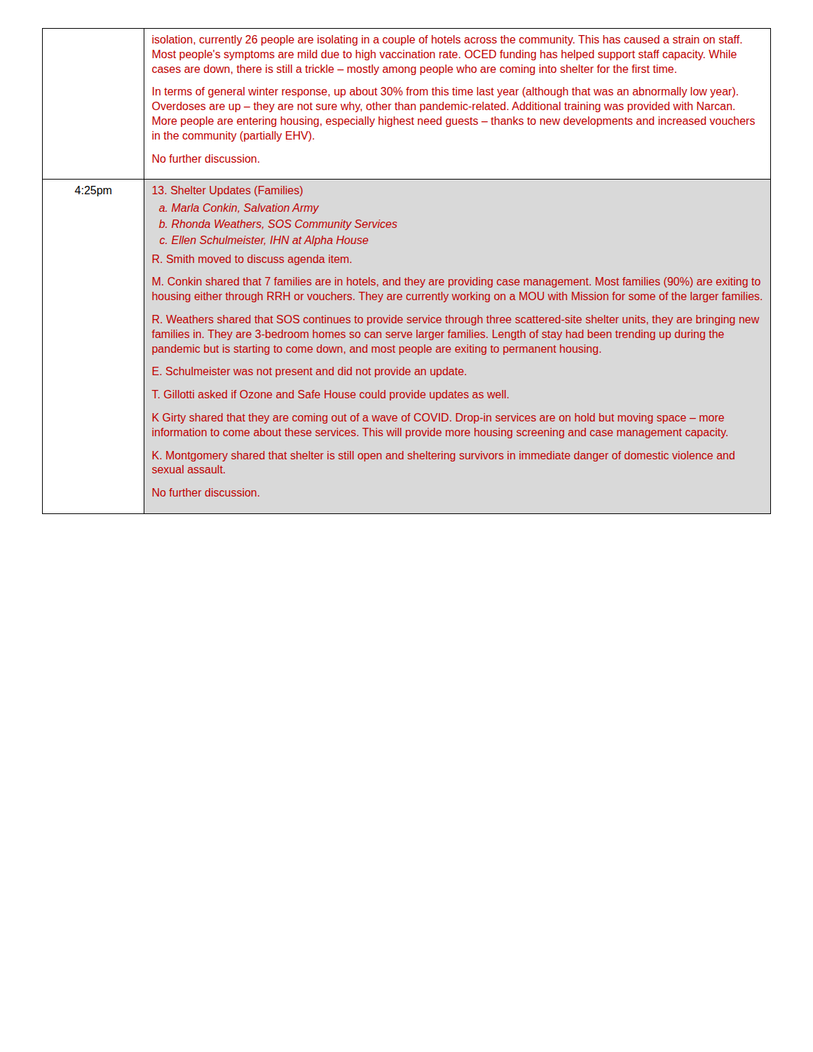| | isolation, currently 26 people are isolating in a couple of hotels across the community. This has caused a strain on staff. Most people's symptoms are mild due to high vaccination rate. OCED funding has helped support staff capacity. While cases are down, there is still a trickle – mostly among people who are coming into shelter for the first time. In terms of general winter response, up about 30% from this time last year (although that was an abnormally low year). Overdoses are up – they are not sure why, other than pandemic-related. Additional training was provided with Narcan. More people are entering housing, especially highest need guests – thanks to new developments and increased vouchers in the community (partially EHV). No further discussion. |
| 4:25pm | 13. Shelter Updates (Families) Marla Conkin, Salvation Army Rhonda Weathers, SOS Community Services Ellen Schulmeister, IHN at Alpha House R. Smith moved to discuss agenda item. M. Conkin shared that 7 families are in hotels, and they are providing case management. Most families (90%) are exiting to housing either through RRH or vouchers. They are currently working on a MOU with Mission for some of the larger families. R. Weathers shared that SOS continues to provide service through three scattered-site shelter units, they are bringing new families in. They are 3-bedroom homes so can serve larger families. Length of stay had been trending up during the pandemic but is starting to come down, and most people are exiting to permanent housing. E. Schulmeister was not present and did not provide an update. T. Gillotti asked if Ozone and Safe House could provide updates as well. K Girty shared that they are coming out of a wave of COVID. Drop-in services are on hold but moving space – more information to come about these services. This will provide more housing screening and case management capacity. K. Montgomery shared that shelter is still open and sheltering survivors in immediate danger of domestic violence and sexual assault. No further discussion. |